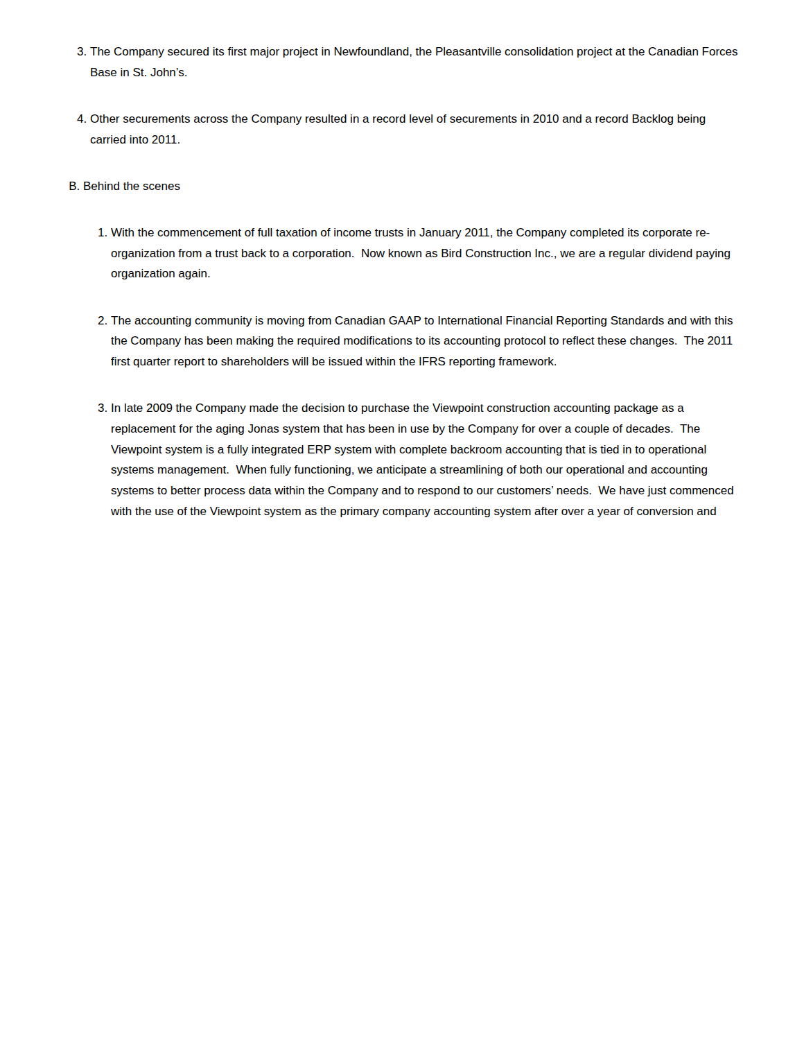The Company secured its first major project in Newfoundland, the Pleasantville consolidation project at the Canadian Forces Base in St. John’s.
Other securements across the Company resulted in a record level of securements in 2010 and a record Backlog being carried into 2011.
Behind the scenes
With the commencement of full taxation of income trusts in January 2011, the Company completed its corporate re-organization from a trust back to a corporation. Now known as Bird Construction Inc., we are a regular dividend paying organization again.
The accounting community is moving from Canadian GAAP to International Financial Reporting Standards and with this the Company has been making the required modifications to its accounting protocol to reflect these changes. The 2011 first quarter report to shareholders will be issued within the IFRS reporting framework.
In late 2009 the Company made the decision to purchase the Viewpoint construction accounting package as a replacement for the aging Jonas system that has been in use by the Company for over a couple of decades. The Viewpoint system is a fully integrated ERP system with complete backroom accounting that is tied in to operational systems management. When fully functioning, we anticipate a streamlining of both our operational and accounting systems to better process data within the Company and to respond to our customers’ needs. We have just commenced with the use of the Viewpoint system as the primary company accounting system after over a year of conversion and